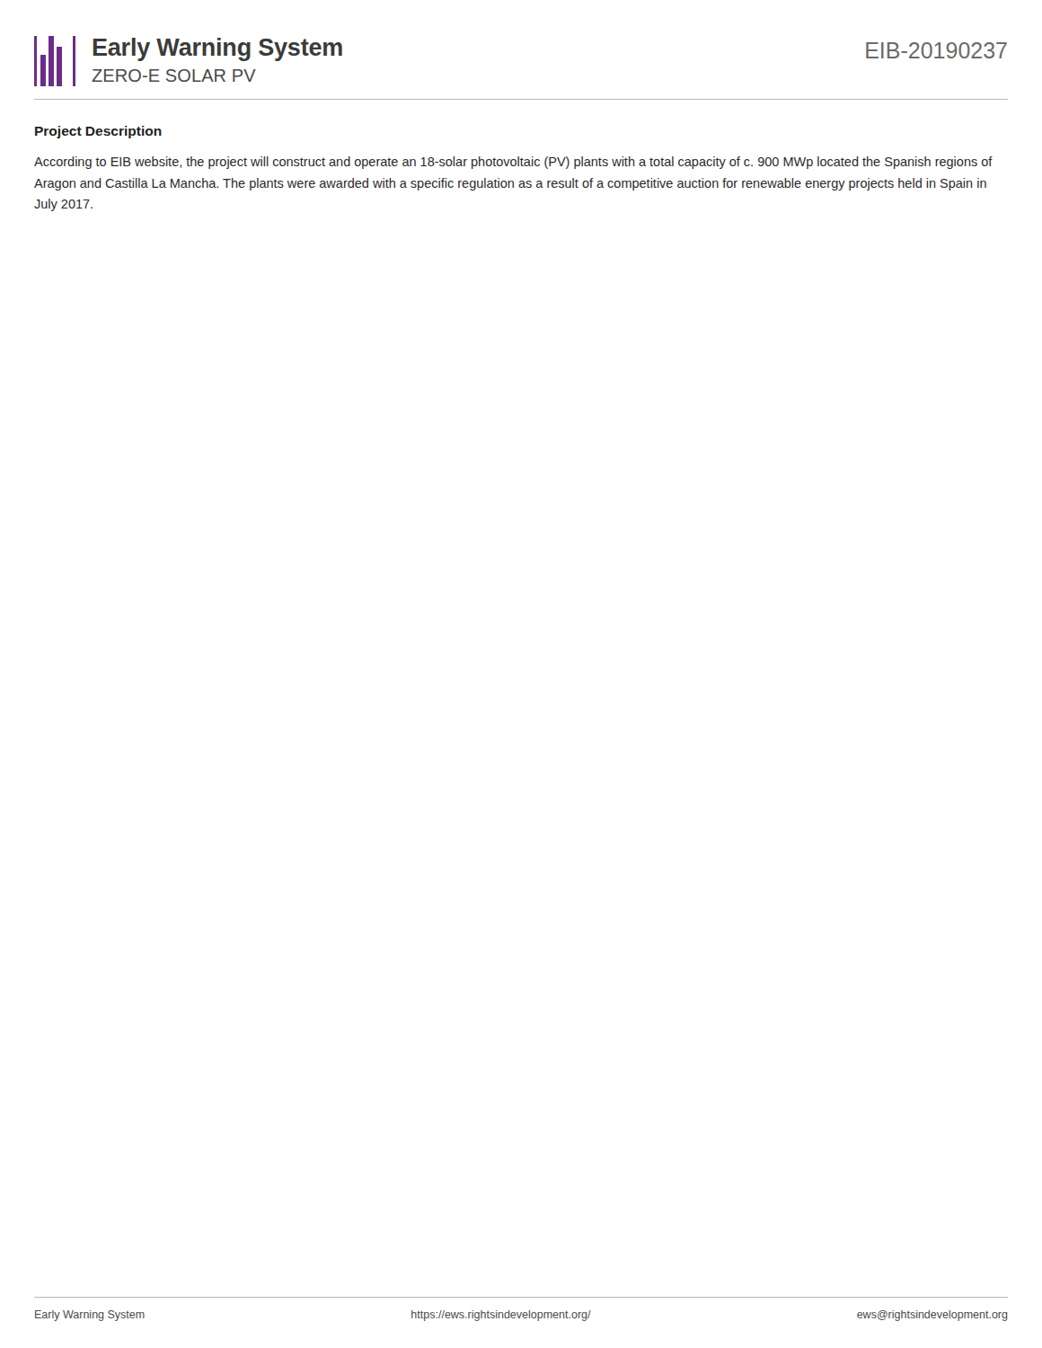Early Warning System
ZERO-E SOLAR PV
EIB-20190237
Project Description
According to EIB website, the project will construct and operate an 18-solar photovoltaic (PV) plants with a total capacity of c. 900 MWp located the Spanish regions of Aragon and Castilla La Mancha. The plants were awarded with a specific regulation as a result of a competitive auction for renewable energy projects held in Spain in July 2017.
Early Warning System
https://ews.rightsindevelopment.org/
ews@rightsindevelopment.org